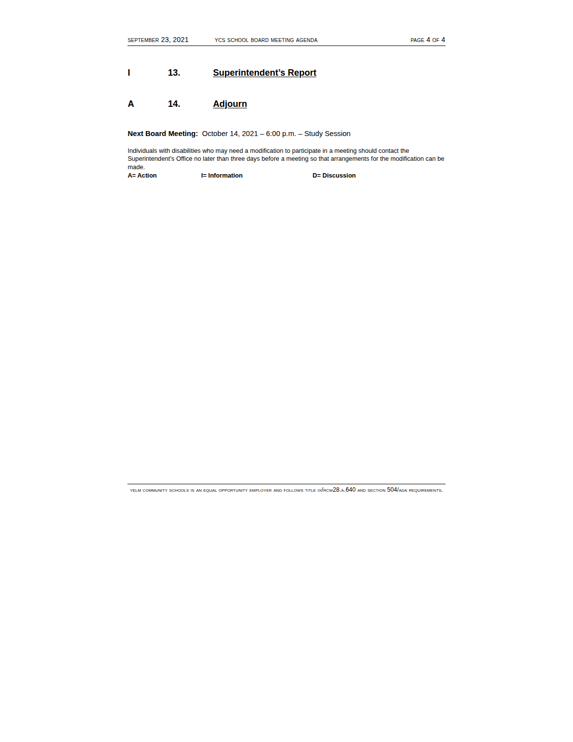September 23, 2021
YCS School Board Meeting Agenda
Page 4 of 4
I
13.
Superintendent’s Report
A
14.
Adjourn
Next Board Meeting: October 14, 2021 – 6:00 p.m. – Study Session
Individuals with disabilities who may need a modification to participate in a meeting should contact the Superintendent’s Office no later than three days before a meeting so that arrangements for the modification can be made.
A= Action I= Information D= Discussion
Yelm Community Schools is an Equal Opportunity Employer and follows Title IX/RCW28.A.640 and Section 504/ADA requirements.